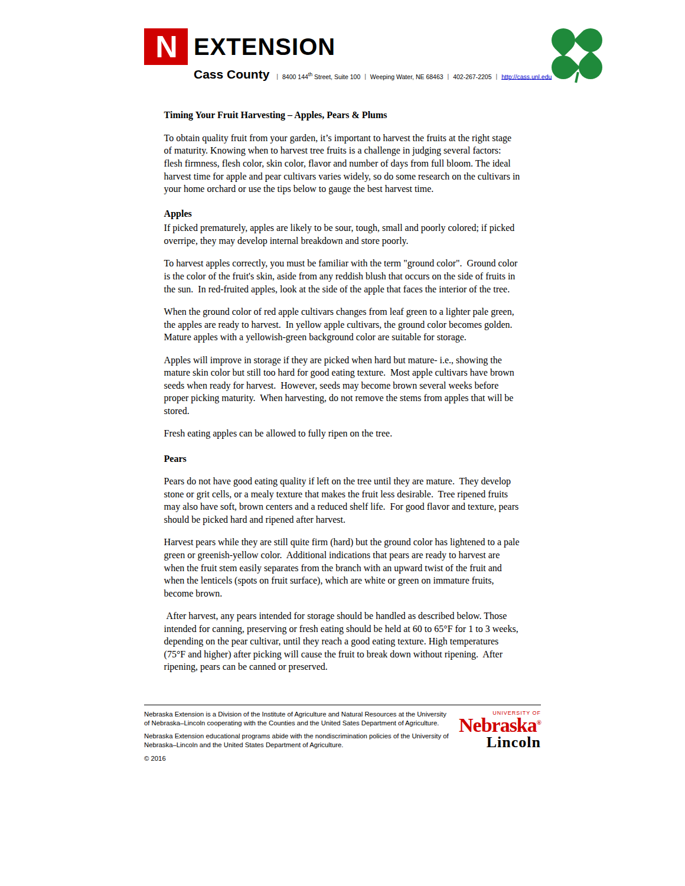N
EXTENSION
Cass County | 8400 144th Street, Suite 100 | Weeping Water, NE 68463 | 402-267-2205 | http://cass.unl.edu
Timing Your Fruit Harvesting – Apples, Pears & Plums
To obtain quality fruit from your garden, it’s important to harvest the fruits at the right stage of maturity. Knowing when to harvest tree fruits is a challenge in judging several factors: flesh firmness, flesh color, skin color, flavor and number of days from full bloom. The ideal harvest time for apple and pear cultivars varies widely, so do some research on the cultivars in your home orchard or use the tips below to gauge the best harvest time.
Apples
If picked prematurely, apples are likely to be sour, tough, small and poorly colored; if picked overripe, they may develop internal breakdown and store poorly.
To harvest apples correctly, you must be familiar with the term "ground color". Ground color is the color of the fruit's skin, aside from any reddish blush that occurs on the side of fruits in the sun. In red-fruited apples, look at the side of the apple that faces the interior of the tree.
When the ground color of red apple cultivars changes from leaf green to a lighter pale green, the apples are ready to harvest. In yellow apple cultivars, the ground color becomes golden. Mature apples with a yellowish-green background color are suitable for storage.
Apples will improve in storage if they are picked when hard but mature- i.e., showing the mature skin color but still too hard for good eating texture. Most apple cultivars have brown seeds when ready for harvest. However, seeds may become brown several weeks before proper picking maturity. When harvesting, do not remove the stems from apples that will be stored.
Fresh eating apples can be allowed to fully ripen on the tree.
Pears
Pears do not have good eating quality if left on the tree until they are mature. They develop stone or grit cells, or a mealy texture that makes the fruit less desirable. Tree ripened fruits may also have soft, brown centers and a reduced shelf life. For good flavor and texture, pears should be picked hard and ripened after harvest.
Harvest pears while they are still quite firm (hard) but the ground color has lightened to a pale green or greenish-yellow color. Additional indications that pears are ready to harvest are when the fruit stem easily separates from the branch with an upward twist of the fruit and when the lenticels (spots on fruit surface), which are white or green on immature fruits, become brown.
After harvest, any pears intended for storage should be handled as described below. Those intended for canning, preserving or fresh eating should be held at 60 to 65°F for 1 to 3 weeks, depending on the pear cultivar, until they reach a good eating texture. High temperatures (75°F and higher) after picking will cause the fruit to break down without ripening. After ripening, pears can be canned or preserved.
Nebraska Extension is a Division of the Institute of Agriculture and Natural Resources at the University of Nebraska–Lincoln cooperating with the Counties and the United Sates Department of Agriculture.
Nebraska Extension educational programs abide with the nondiscrimination policies of the University of Nebraska–Lincoln and the United States Department of Agriculture.
© 2016
University of
Nebraska®
Lincoln